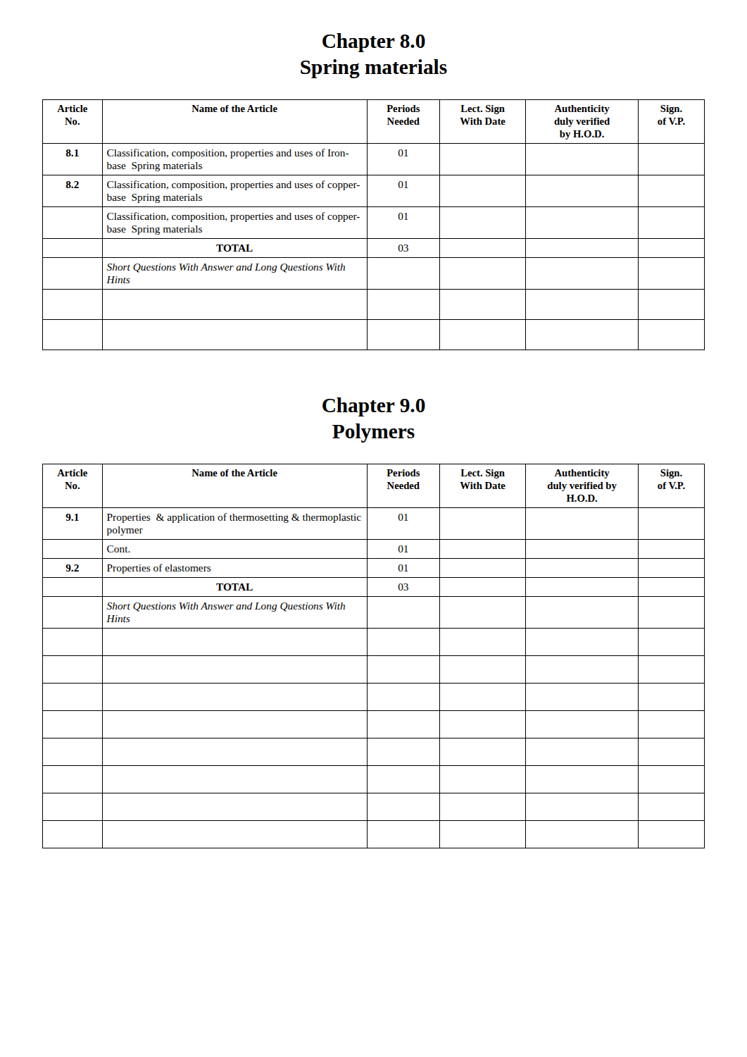Chapter 8.0 Spring materials
| Article No. | Name of the Article | Periods Needed | Lect. Sign With Date | Authenticity duly verified by H.O.D. | Sign. of V.P. |
| --- | --- | --- | --- | --- | --- |
| 8.1 | Classification, composition, properties and uses of Iron-base Spring materials | 01 | | | |
| 8.2 | Classification, composition, properties and uses of copper-base Spring materials | 01 | | | |
| | Classification, composition, properties and uses of copper-base Spring materials | 01 | | | |
| | TOTAL | 03 | | | |
| | Short Questions With Answer and Long Questions With Hints | | | | |
Chapter 9.0 Polymers
| Article No. | Name of the Article | Periods Needed | Lect. Sign With Date | Authenticity duly verified by H.O.D. | Sign. of V.P. |
| --- | --- | --- | --- | --- | --- |
| 9.1 | Properties & application of thermosetting & thermoplastic polymer | 01 | | | |
| | Cont. | 01 | | | |
| 9.2 | Properties of elastomers | 01 | | | |
| | TOTAL | 03 | | | |
| | Short Questions With Answer and Long Questions With Hints | | | | |